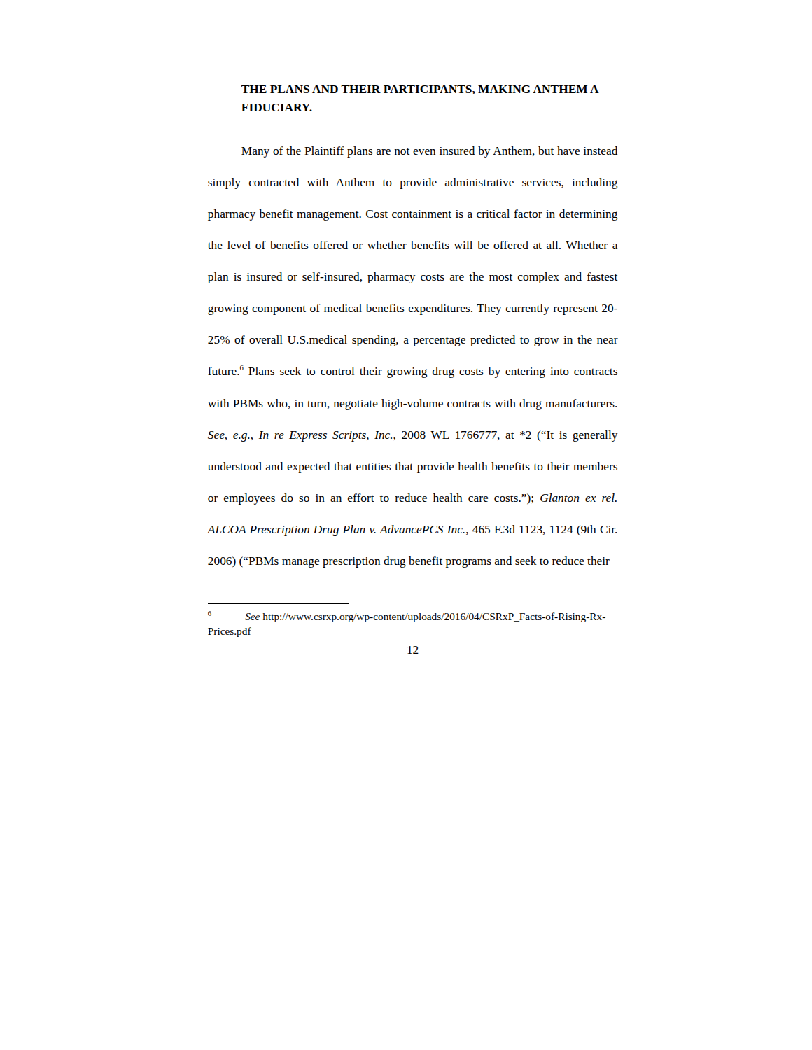The Plans and Their Participants, Making Anthem a Fiduciary.
Many of the Plaintiff plans are not even insured by Anthem, but have instead simply contracted with Anthem to provide administrative services, including pharmacy benefit management. Cost containment is a critical factor in determining the level of benefits offered or whether benefits will be offered at all. Whether a plan is insured or self-insured, pharmacy costs are the most complex and fastest growing component of medical benefits expenditures. They currently represent 20-25% of overall U.S.medical spending, a percentage predicted to grow in the near future.6 Plans seek to control their growing drug costs by entering into contracts with PBMs who, in turn, negotiate high-volume contracts with drug manufacturers. See, e.g., In re Express Scripts, Inc., 2008 WL 1766777, at *2 (“It is generally understood and expected that entities that provide health benefits to their members or employees do so in an effort to reduce health care costs.”); Glanton ex rel. ALCOA Prescription Drug Plan v. AdvancePCS Inc., 465 F.3d 1123, 1124 (9th Cir. 2006) (“PBMs manage prescription drug benefit programs and seek to reduce their
6 See http://www.csrxp.org/wp-content/uploads/2016/04/CSRxP_Facts-of-Rising-Rx-Prices.pdf
12